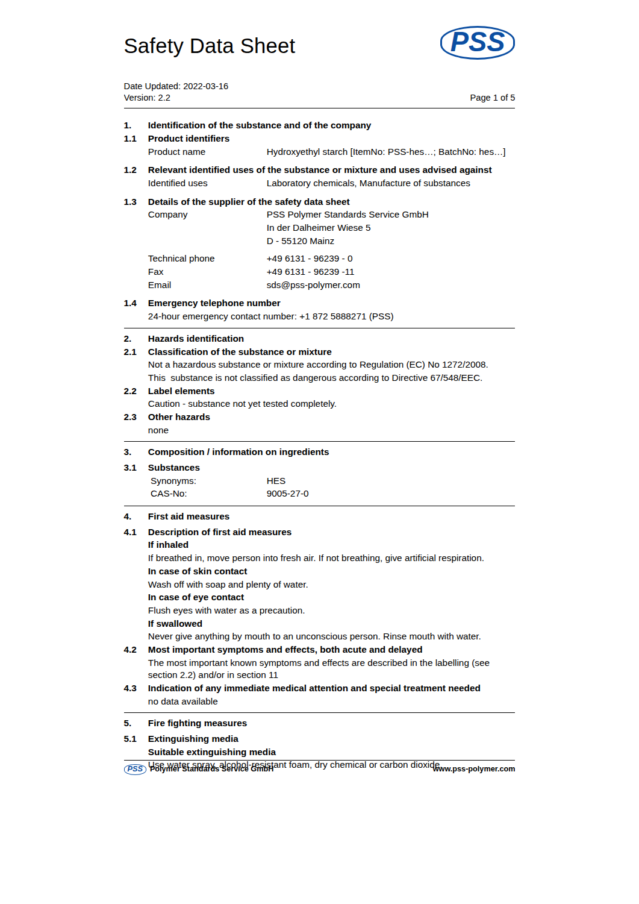PSS
Safety Data Sheet
Date Updated: 2022-03-16 Version: 2.2
Page 1 of 5
1.
Identification of the substance and of the company
1.1
Product identifiers
Product name
Hydroxyethyl starch [ItemNo: PSS-hes…; BatchNo: hes…]
1.2
Relevant identified uses of the substance or mixture and uses advised against
Identified uses
Laboratory chemicals, Manufacture of substances
1.3
Details of the supplier of the safety data sheet
Company
PSS Polymer Standards Service GmbH
In der Dalheimer Wiese 5
D - 55120 Mainz
Technical phone
+49 6131 - 96239 - 0
Fax
+49 6131 - 96239 -11
Email
sds@pss-polymer.com
1.4
Emergency telephone number
24-hour emergency contact number: +1 872 5888271 (PSS)
2.
Hazards identification
2.1
Classification of the substance or mixture
Not a hazardous substance or mixture according to Regulation (EC) No 1272/2008.
This substance is not classified as dangerous according to Directive 67/548/EEC.
2.2
Label elements
Caution - substance not yet tested completely.
2.3
Other hazards
none
3.
Composition / information on ingredients
3.1
Substances
Synonyms:
HES
CAS-No:
9005-27-0
4.
First aid measures
4.1
Description of first aid measures
If inhaled
If breathed in, move person into fresh air. If not breathing, give artificial respiration.
In case of skin contact
Wash off with soap and plenty of water.
In case of eye contact
Flush eyes with water as a precaution.
If swallowed
Never give anything by mouth to an unconscious person. Rinse mouth with water.
4.2
Most important symptoms and effects, both acute and delayed
The most important known symptoms and effects are described in the labelling (see section 2.2) and/or in section 11
4.3
Indication of any immediate medical attention and special treatment needed
no data available
5.
Fire fighting measures
5.1
Extinguishing media
Suitable extinguishing media
Use water spray, alcohol-resistant foam, dry chemical or carbon dioxide.
PSS Polymer Standards Service GmbH
www.pss-polymer.com